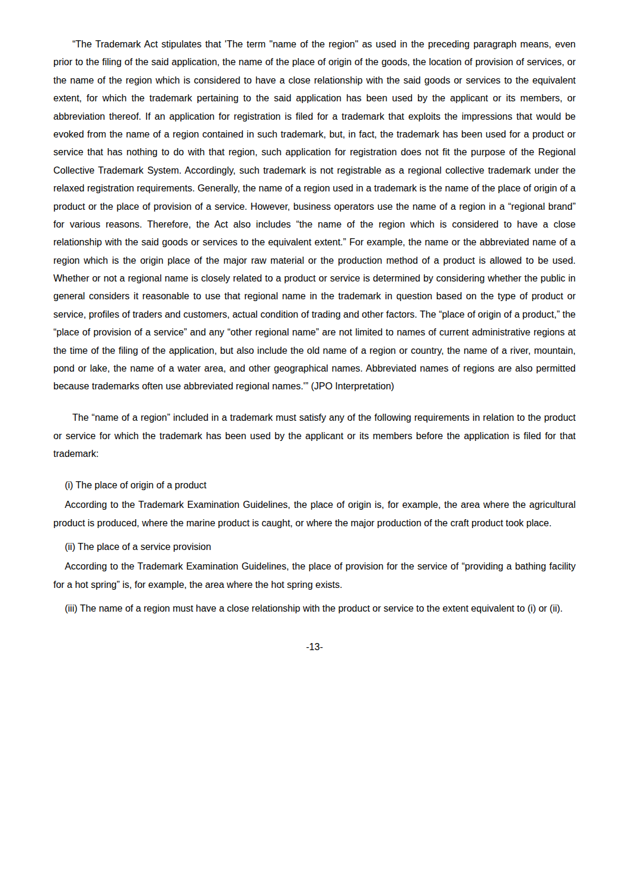“The Trademark Act stipulates that 'The term "name of the region" as used in the preceding paragraph means, even prior to the filing of the said application, the name of the place of origin of the goods, the location of provision of services, or the name of the region which is considered to have a close relationship with the said goods or services to the equivalent extent, for which the trademark pertaining to the said application has been used by the applicant or its members, or abbreviation thereof. If an application for registration is filed for a trademark that exploits the impressions that would be evoked from the name of a region contained in such trademark, but, in fact, the trademark has been used for a product or service that has nothing to do with that region, such application for registration does not fit the purpose of the Regional Collective Trademark System. Accordingly, such trademark is not registrable as a regional collective trademark under the relaxed registration requirements. Generally, the name of a region used in a trademark is the name of the place of origin of a product or the place of provision of a service. However, business operators use the name of a region in a “regional brand” for various reasons. Therefore, the Act also includes “the name of the region which is considered to have a close relationship with the said goods or services to the equivalent extent.” For example, the name or the abbreviated name of a region which is the origin place of the major raw material or the production method of a product is allowed to be used. Whether or not a regional name is closely related to a product or service is determined by considering whether the public in general considers it reasonable to use that regional name in the trademark in question based on the type of product or service, profiles of traders and customers, actual condition of trading and other factors. The “place of origin of a product,” the “place of provision of a service” and any “other regional name” are not limited to names of current administrative regions at the time of the filing of the application, but also include the old name of a region or country, the name of a river, mountain, pond or lake, the name of a water area, and other geographical names. Abbreviated names of regions are also permitted because trademarks often use abbreviated regional names.'” (JPO Interpretation)
The “name of a region” included in a trademark must satisfy any of the following requirements in relation to the product or service for which the trademark has been used by the applicant or its members before the application is filed for that trademark:
(i) The place of origin of a product
According to the Trademark Examination Guidelines, the place of origin is, for example, the area where the agricultural product is produced, where the marine product is caught, or where the major production of the craft product took place.
(ii) The place of a service provision
According to the Trademark Examination Guidelines, the place of provision for the service of “providing a bathing facility for a hot spring” is, for example, the area where the hot spring exists.
(iii) The name of a region must have a close relationship with the product or service to the extent equivalent to (i) or (ii).
-13-